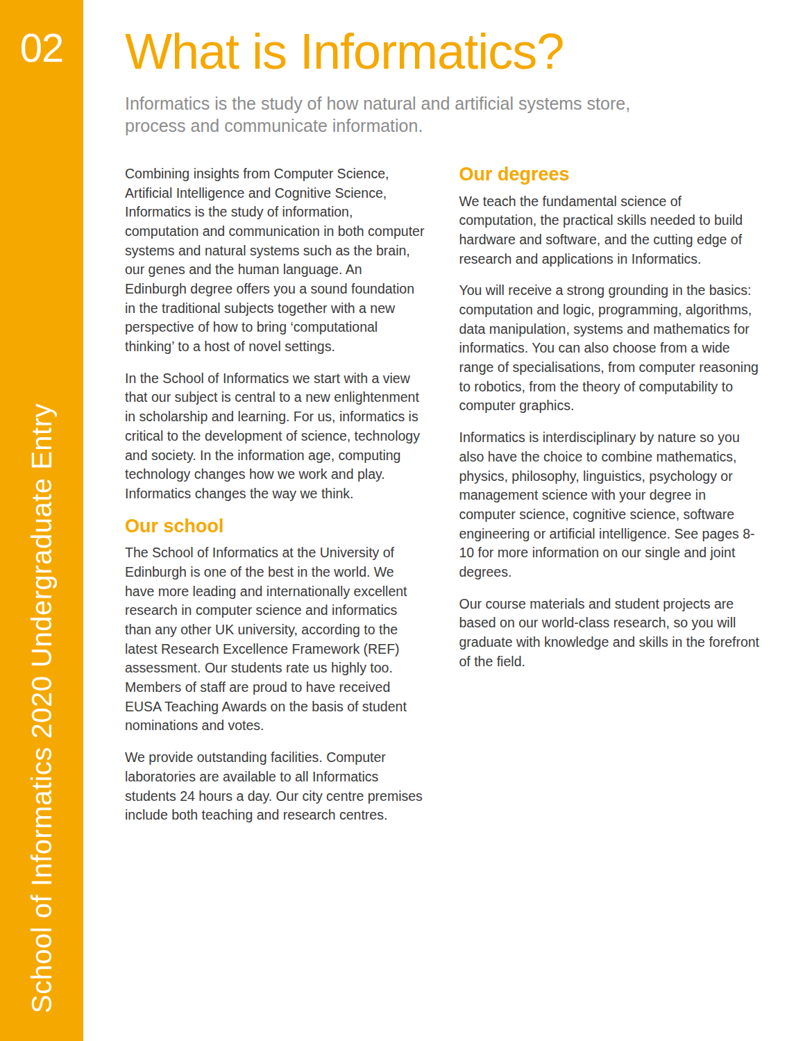02
School of Informatics 2020 Undergraduate Entry
What is Informatics?
Informatics is the study of how natural and artificial systems store, process and communicate information.
Combining insights from Computer Science, Artificial Intelligence and Cognitive Science, Informatics is the study of information, computation and communication in both computer systems and natural systems such as the brain, our genes and the human language. An Edinburgh degree offers you a sound foundation in the traditional subjects together with a new perspective of how to bring ‘computational thinking’ to a host of novel settings.
In the School of Informatics we start with a view that our subject is central to a new enlightenment in scholarship and learning. For us, informatics is critical to the development of science, technology and society. In the information age, computing technology changes how we work and play. Informatics changes the way we think.
Our school
The School of Informatics at the University of Edinburgh is one of the best in the world. We have more leading and internationally excellent research in computer science and informatics than any other UK university, according to the latest Research Excellence Framework (REF) assessment. Our students rate us highly too. Members of staff are proud to have received EUSA Teaching Awards on the basis of student nominations and votes.
We provide outstanding facilities. Computer laboratories are available to all Informatics students 24 hours a day. Our city centre premises include both teaching and research centres.
Our degrees
We teach the fundamental science of computation, the practical skills needed to build hardware and software, and the cutting edge of research and applications in Informatics.
You will receive a strong grounding in the basics: computation and logic, programming, algorithms, data manipulation, systems and mathematics for informatics. You can also choose from a wide range of specialisations, from computer reasoning to robotics, from the theory of computability to computer graphics.
Informatics is interdisciplinary by nature so you also have the choice to combine mathematics, physics, philosophy, linguistics, psychology or management science with your degree in computer science, cognitive science, software engineering or artificial intelligence. See pages 8-10 for more information on our single and joint degrees.
Our course materials and student projects are based on our world-class research, so you will graduate with knowledge and skills in the forefront of the field.